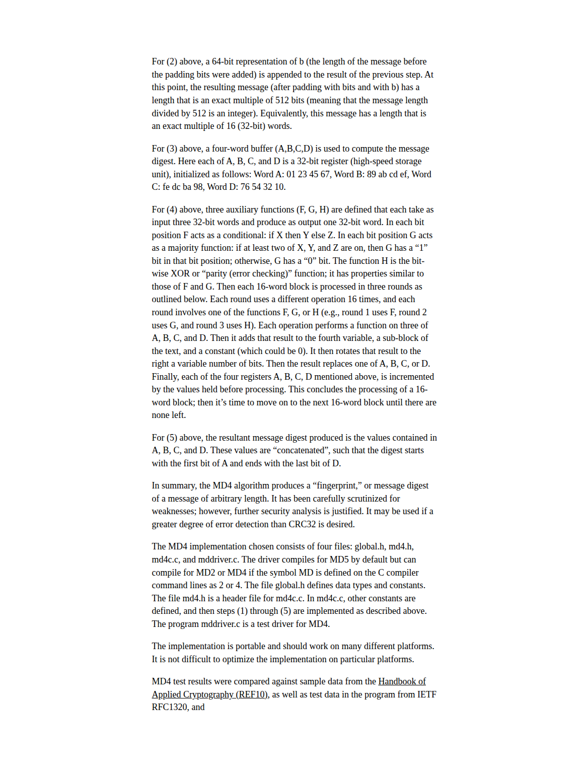For (2) above, a 64-bit representation of b (the length of the message before the padding bits were added) is appended to the result of the previous step. At this point, the resulting message (after padding with bits and with b) has a length that is an exact multiple of 512 bits (meaning that the message length divided by 512 is an integer). Equivalently, this message has a length that is an exact multiple of 16 (32-bit) words.
For (3) above, a four-word buffer (A,B,C,D) is used to compute the message digest. Here each of A, B, C, and D is a 32-bit register (high-speed storage unit), initialized as follows: Word A: 01 23 45 67, Word B: 89 ab cd ef, Word C: fe dc ba 98, Word D: 76 54 32 10.
For (4) above, three auxiliary functions (F, G, H) are defined that each take as input three 32-bit words and produce as output one 32-bit word. In each bit position F acts as a conditional: if X then Y else Z. In each bit position G acts as a majority function: if at least two of X, Y, and Z are on, then G has a “1” bit in that bit position; otherwise, G has a “0” bit. The function H is the bit-wise XOR or “parity (error checking)” function; it has properties similar to those of F and G. Then each 16-word block is processed in three rounds as outlined below. Each round uses a different operation 16 times, and each round involves one of the functions F, G, or H (e.g., round 1 uses F, round 2 uses G, and round 3 uses H). Each operation performs a function on three of A, B, C, and D. Then it adds that result to the fourth variable, a sub-block of the text, and a constant (which could be 0). It then rotates that result to the right a variable number of bits. Then the result replaces one of A, B, C, or D. Finally, each of the four registers A, B, C, D mentioned above, is incremented by the values held before processing. This concludes the processing of a 16-word block; then it’s time to move on to the next 16-word block until there are none left.
For (5) above, the resultant message digest produced is the values contained in A, B, C, and D. These values are “concatenated”, such that the digest starts with the first bit of A and ends with the last bit of D.
In summary, the MD4 algorithm produces a “fingerprint,” or message digest of a message of arbitrary length. It has been carefully scrutinized for weaknesses; however, further security analysis is justified. It may be used if a greater degree of error detection than CRC32 is desired.
The MD4 implementation chosen consists of four files: global.h, md4.h, md4c.c, and mddriver.c. The driver compiles for MD5 by default but can compile for MD2 or MD4 if the symbol MD is defined on the C compiler command lines as 2 or 4. The file global.h defines data types and constants. The file md4.h is a header file for md4c.c. In md4c.c, other constants are defined, and then steps (1) through (5) are implemented as described above. The program mddriver.c is a test driver for MD4.
The implementation is portable and should work on many different platforms. It is not difficult to optimize the implementation on particular platforms.
MD4 test results were compared against sample data from the Handbook of Applied Cryptography (REF10), as well as test data in the program from IETF RFC1320, and